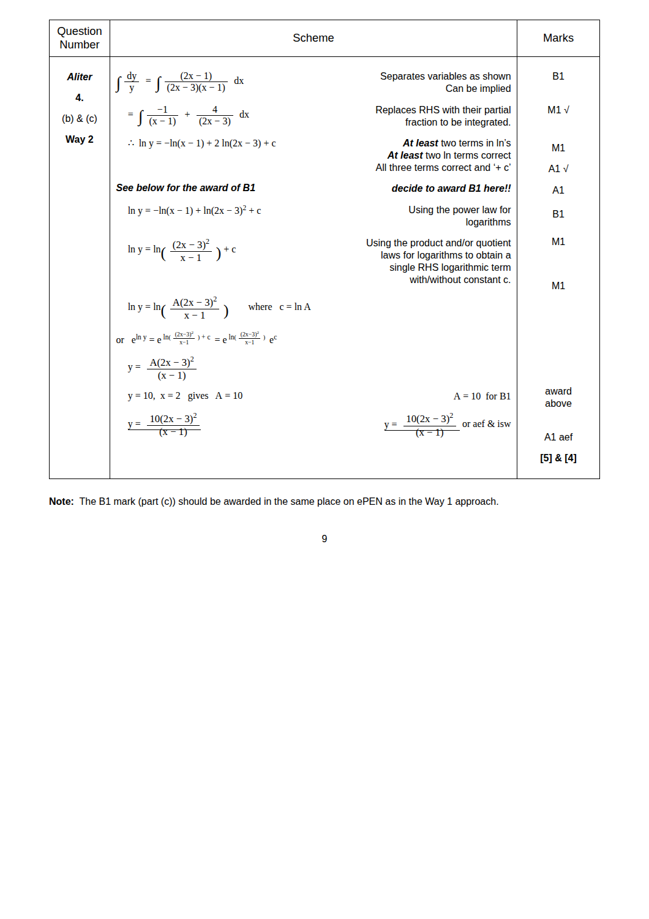| Question Number | Scheme | Marks |
| --- | --- | --- |
| Aliter 4. (b) & (c) Way 2 | ∫ dy y = ∫ (2x − 1) (2x − 3)(x − 1) dx Separates variables as shown Can be implied = ∫ −1 (x − 1) + 4 (2x − 3) dx Replaces RHS with their partial fraction to be integrated. ∴ ln y = −ln(x − 1) + 2 ln(2x − 3) + c At least two terms in ln’s At least two ln terms correct All three terms correct and ‘+ c’ See below for the award of B1 decide to award B1 here!! ln y = −ln(x − 1) + ln(2x − 3) 2 + c Using the power law for logarithms ln y = ln ( (2x − 3) 2 x − 1 ) + c Using the product and/or quotient laws for logarithms to obtain a single RHS logarithmic term with/without constant c. ln y = ln ( A(2x − 3) 2 x − 1 ) where c = ln A or e ln y = e ln ( (2x−3) 2 x−1 ) + c = e ln ( (2x−3) 2 x−1 ) e c y = A(2x − 3) 2 (x − 1) y = 10, x = 2 gives A = 10 A = 10 for B1 y = 10(2x − 3) 2 (x − 1) y = 10(2x − 3) 2 (x − 1) or aef & isw | B1 M1 M1 A1 A1 B1 M1 M1 award above A1 aef [5] & [4] |
Note: The B1 mark (part (c)) should be awarded in the same place on ePEN as in the Way 1 approach.
9